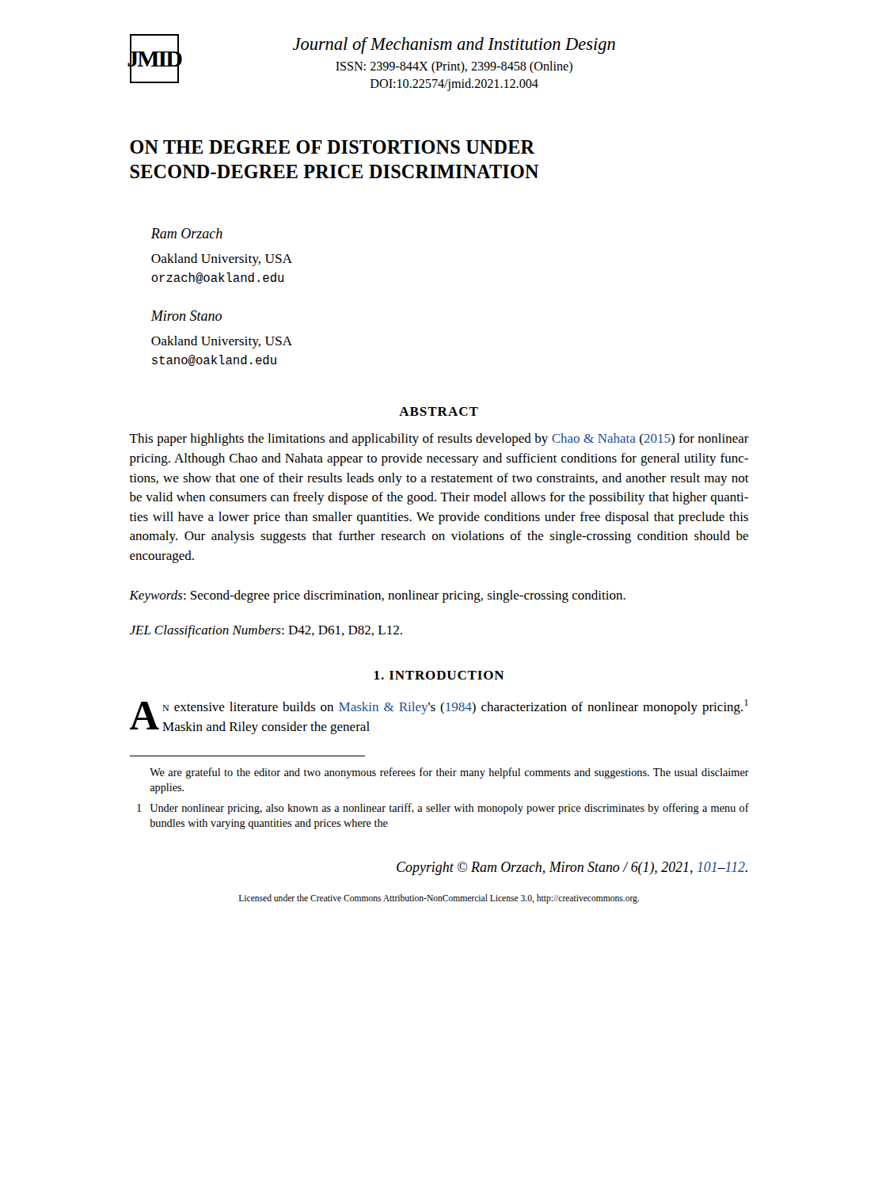JMID
Journal of Mechanism and Institution Design
ISSN: 2399-844X (Print), 2399-8458 (Online)
DOI:10.22574/jmid.2021.12.004
ON THE DEGREE OF DISTORTIONS UNDER
SECOND-DEGREE PRICE DISCRIMINATION
Ram Orzach
Oakland University, USA
orzach@oakland.edu
Miron Stano
Oakland University, USA
stano@oakland.edu
ABSTRACT
This paper highlights the limitations and applicability of results developed by Chao & Nahata (2015) for nonlinear pricing. Although Chao and Nahata appear to provide necessary and sufficient conditions for general utility functions, we show that one of their results leads only to a restatement of two constraints, and another result may not be valid when consumers can freely dispose of the good. Their model allows for the possibility that higher quantities will have a lower price than smaller quantities. We provide conditions under free disposal that preclude this anomaly. Our analysis suggests that further research on violations of the single-crossing condition should be encouraged.
Keywords: Second-degree price discrimination, nonlinear pricing, single-crossing condition.
JEL Classification Numbers: D42, D61, D82, L12.
1. INTRODUCTION
An extensive literature builds on Maskin & Riley's (1984) characterization of nonlinear monopoly pricing.1 Maskin and Riley consider the general
We are grateful to the editor and two anonymous referees for their many helpful comments and suggestions. The usual disclaimer applies.
1 Under nonlinear pricing, also known as a nonlinear tariff, a seller with monopoly power price discriminates by offering a menu of bundles with varying quantities and prices where the
Copyright © Ram Orzach, Miron Stano / 6(1), 2021, 101–112.
Licensed under the Creative Commons Attribution-NonCommercial License 3.0, http://creativecommons.org.